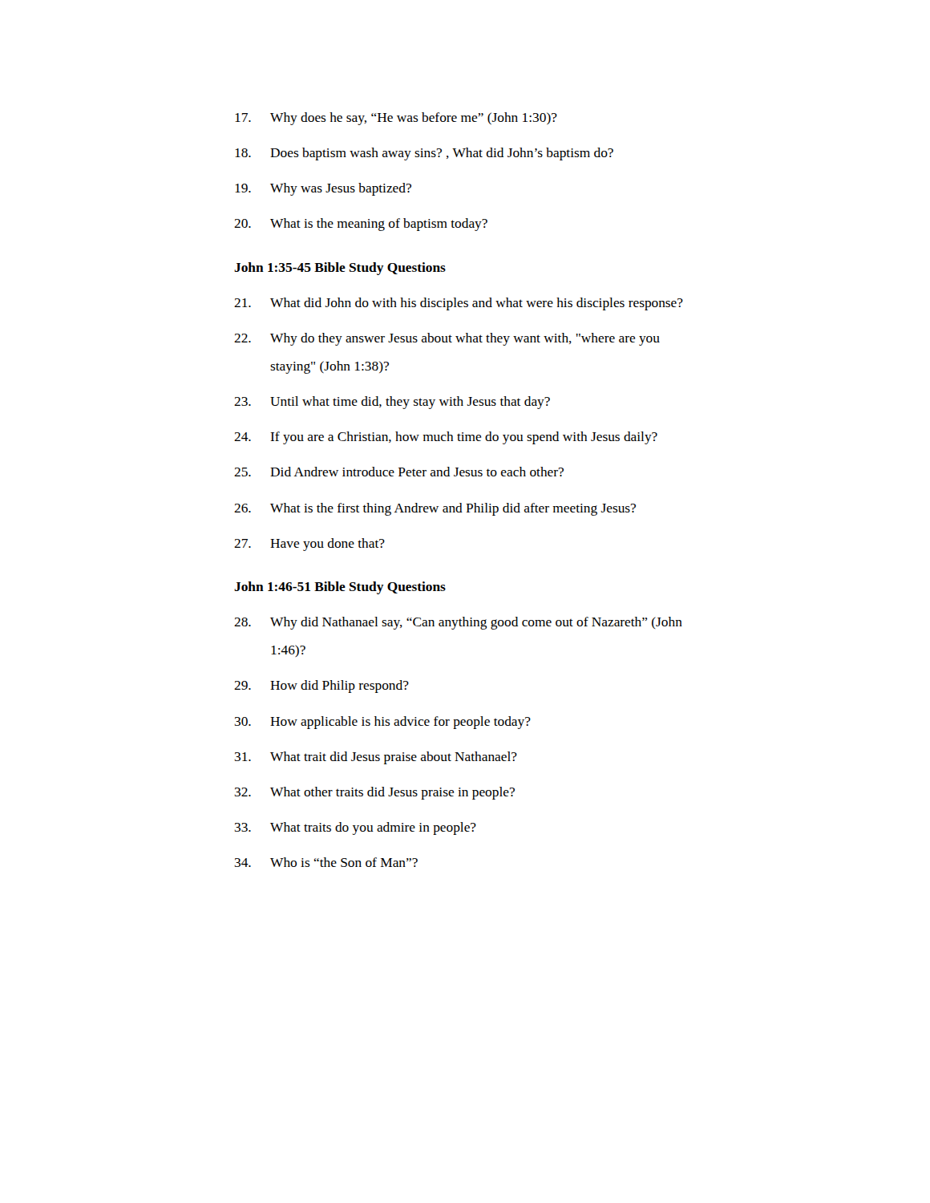17. Why does he say, “He was before me” (John 1:30)?
18. Does baptism wash away sins? , What did John’s baptism do?
19. Why was Jesus baptized?
20. What is the meaning of baptism today?
John 1:35-45 Bible Study Questions
21. What did John do with his disciples and what were his disciples response?
22. Why do they answer Jesus about what they want with, "where are you staying" (John 1:38)?
23. Until what time did, they stay with Jesus that day?
24. If you are a Christian, how much time do you spend with Jesus daily?
25. Did Andrew introduce Peter and Jesus to each other?
26. What is the first thing Andrew and Philip did after meeting Jesus?
27. Have you done that?
John 1:46-51 Bible Study Questions
28. Why did Nathanael say, “Can anything good come out of Nazareth” (John 1:46)?
29. How did Philip respond?
30. How applicable is his advice for people today?
31. What trait did Jesus praise about Nathanael?
32. What other traits did Jesus praise in people?
33. What traits do you admire in people?
34. Who is “the Son of Man”?